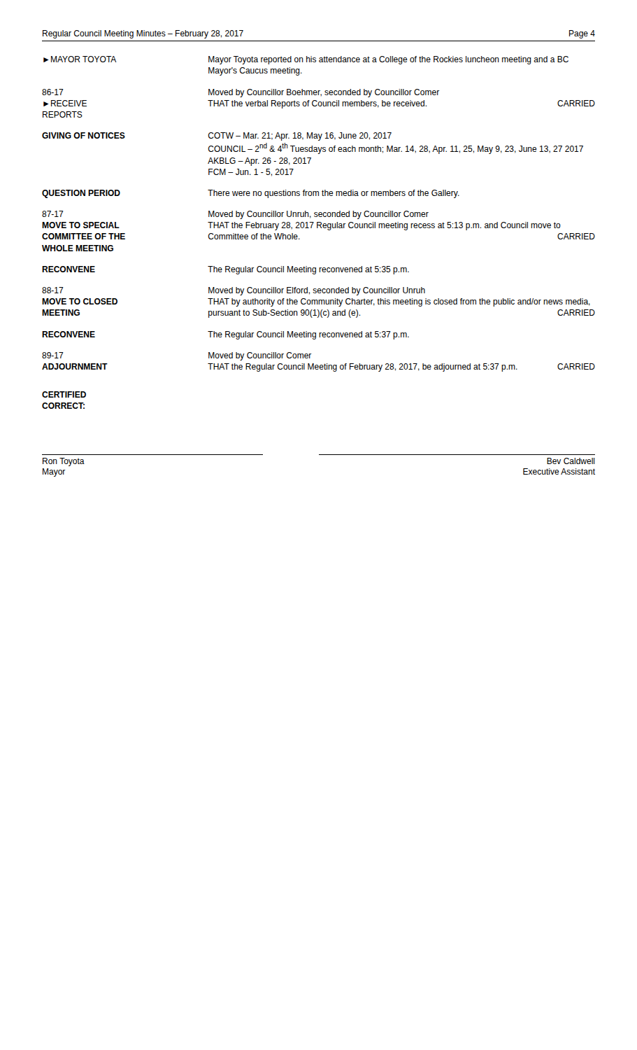Regular Council Meeting Minutes – February 28, 2017 Page 4
| ► MAYOR TOYOTA | Mayor Toyota reported on his attendance at a College of the Rockies luncheon meeting and a BC Mayor's Caucus meeting. |
| 86-17 ► RECEIVE REPORTS | Moved by Councillor Boehmer, seconded by Councillor Comer THAT the verbal Reports of Council members, be received. CARRIED |
| GIVING OF NOTICES | COTW – Mar. 21; Apr. 18, May 16, June 20, 2017 COUNCIL – 2 nd & 4 th Tuesdays of each month; Mar. 14, 28, Apr. 11, 25, May 9, 23, June 13, 27 2017 AKBLG – Apr. 26 - 28, 2017 FCM – Jun. 1 - 5, 2017 |
| QUESTION PERIOD | There were no questions from the media or members of the Gallery. |
| 87-17 MOVE TO SPECIAL COMMITTEE OF THE WHOLE MEETING | Moved by Councillor Unruh, seconded by Councillor Comer THAT the February 28, 2017 Regular Council meeting recess at 5:13 p.m. and Council move to Committee of the Whole. CARRIED |
| RECONVENE | The Regular Council Meeting reconvened at 5:35 p.m. |
| 88-17 MOVE TO CLOSED MEETING | Moved by Councillor Elford, seconded by Councillor Unruh THAT by authority of the Community Charter, this meeting is closed from the public and/or news media, pursuant to Sub-Section 90(1)(c) and (e). CARRIED |
| RECONVENE | The Regular Council Meeting reconvened at 5:37 p.m. |
| 89-17 ADJOURNMENT | Moved by Councillor Comer THAT the Regular Council Meeting of February 28, 2017, be adjourned at 5:37 p.m. CARRIED |
CERTIFIED
CORRECT:
| Ron Toyota Mayor | Bev Caldwell Executive Assistant |